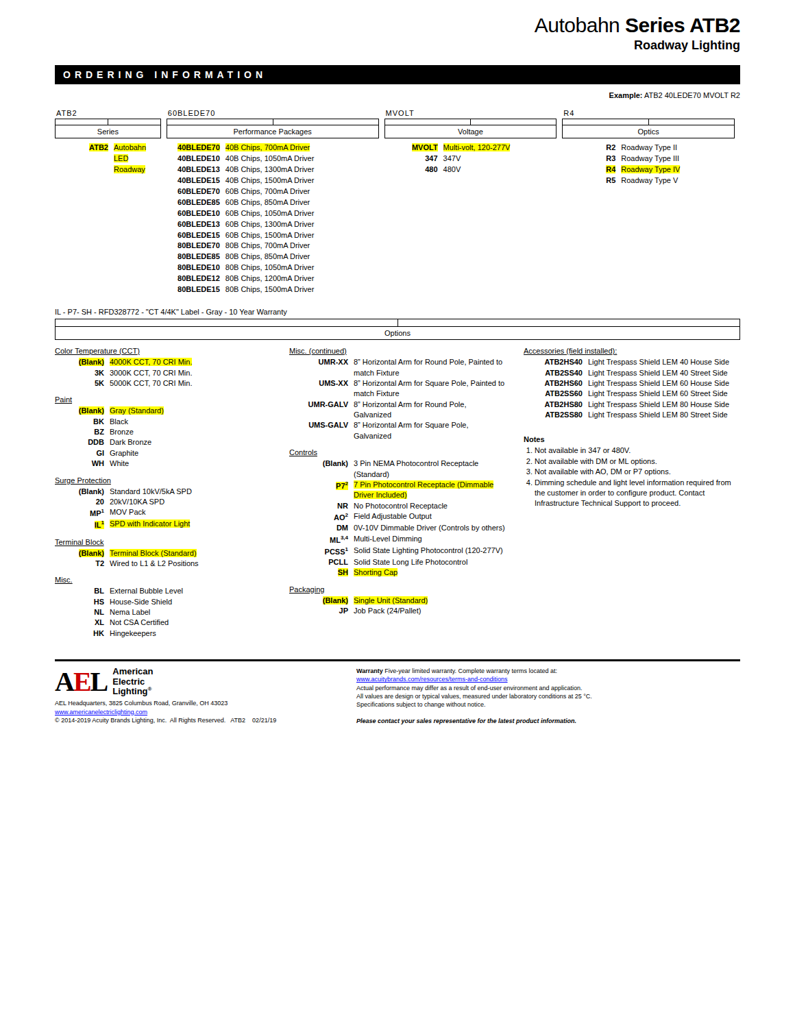Autobahn Series ATB2
Roadway Lighting
ORDERING INFORMATION
Example: ATB2 40LEDE70 MVOLT R2
| ATB2 Series ATB2 Autobahn LED Roadway | 60BLEDE70 Performance Packages 40BLEDE70 40B Chips, 700mA Driver 40BLEDE10 40B Chips, 1050mA Driver 40BLEDE13 40B Chips, 1300mA Driver 40BLEDE15 40B Chips, 1500mA Driver 60BLEDE70 60B Chips, 700mA Driver 60BLEDE85 60B Chips, 850mA Driver 60BLEDE10 60B Chips, 1050mA Driver 60BLEDE13 60B Chips, 1300mA Driver 60BLEDE15 60B Chips, 1500mA Driver 80BLEDE70 80B Chips, 700mA Driver 80BLEDE85 80B Chips, 850mA Driver 80BLEDE10 80B Chips, 1050mA Driver 80BLEDE12 80B Chips, 1200mA Driver 80BLEDE15 80B Chips, 1500mA Driver | MVOLT Voltage MVOLT Multi-volt, 120-277V 347 347V 480 480V | R4 Optics R2 Roadway Type II R3 Roadway Type III R4 Roadway Type IV R5 Roadway Type V |
IL - P7- SH - RFD328772 - "CT 4/4K" Label - Gray - 10 Year Warranty
Options
Color Temperature (CCT)
(Blank) 4000K CCT, 70 CRI Min.
3K 3000K CCT, 70 CRI Min.
5K 5000K CCT, 70 CRI Min.
Paint
(Blank) Gray (Standard)
BK Black
BZ Bronze
DDB Dark Bronze
GI Graphite
WH White
Surge Protection
(Blank) Standard 10kV/5kA SPD
2020kV/10KA SPD
MP1 MOV Pack
IL1 SPD with Indicator Light
Terminal Block
(Blank) Terminal Block (Standard)
T2 Wired to L1 & L2 Positions
Misc.
BL External Bubble Level
HS House-Side Shield
NL Nema Label
XL Not CSA Certified
HK Hingekeepers
Misc. (continued)
UMR-XX 8” Horizontal Arm for Round Pole, Painted to match Fixture
UMS-XX 8” Horizontal Arm for Square Pole, Painted to match Fixture
UMR-GALV 8” Horizontal Arm for Round Pole, Galvanized
UMS-GALV 8” Horizontal Arm for Square Pole, Galvanized
Controls
(Blank) 3 Pin NEMA Photocontrol Receptacle (Standard)
P727 Pin Photocontrol Receptacle (Dimmable Driver Included)
NR No Photocontrol Receptacle
AO2 Field Adjustable Output
DM 0V-10V Dimmable Driver (Controls by others)
ML3,4 Multi-Level Dimming
PCSS1 Solid State Lighting Photocontrol (120-277V)
PCLL Solid State Long Life Photocontrol
SH Shorting Cap
Packaging
(Blank) Single Unit (Standard)
JP Job Pack (24/Pallet)
Accessories (field installed):
ATB2HS40 Light Trespass Shield LEM 40 House Side
ATB2SS40 Light Trespass Shield LEM 40 Street Side
ATB2HS60 Light Trespass Shield LEM 60 House Side
ATB2SS60 Light Trespass Shield LEM 60 Street Side
ATB2HS80 Light Trespass Shield LEM 80 House Side
ATB2SS80 Light Trespass Shield LEM 80 Street Side
Notes
Not available in 347 or 480V.
Not available with DM or ML options.
Not available with AO, DM or P7 options.
Dimming schedule and light level information required from the customer in order to configure product. Contact Infrastructure Technical Support to proceed.
AEL
American
Electric
Lighting®
AEL Headquarters, 3825 Columbus Road, Granville, OH 43023
www.americanelectriclighting.com
© 2014-2019 Acuity Brands Lighting, Inc. All Rights Reserved. ATB2 02/21/19
Warranty Five-year limited warranty. Complete warranty terms located at:
www.acuitybrands.com/resources/terms-and-conditions
Actual performance may differ as a result of end-user environment and application.
All values are design or typical values, measured under laboratory conditions at 25 °C.
Specifications subject to change without notice.
Please contact your sales representative for the latest product information.